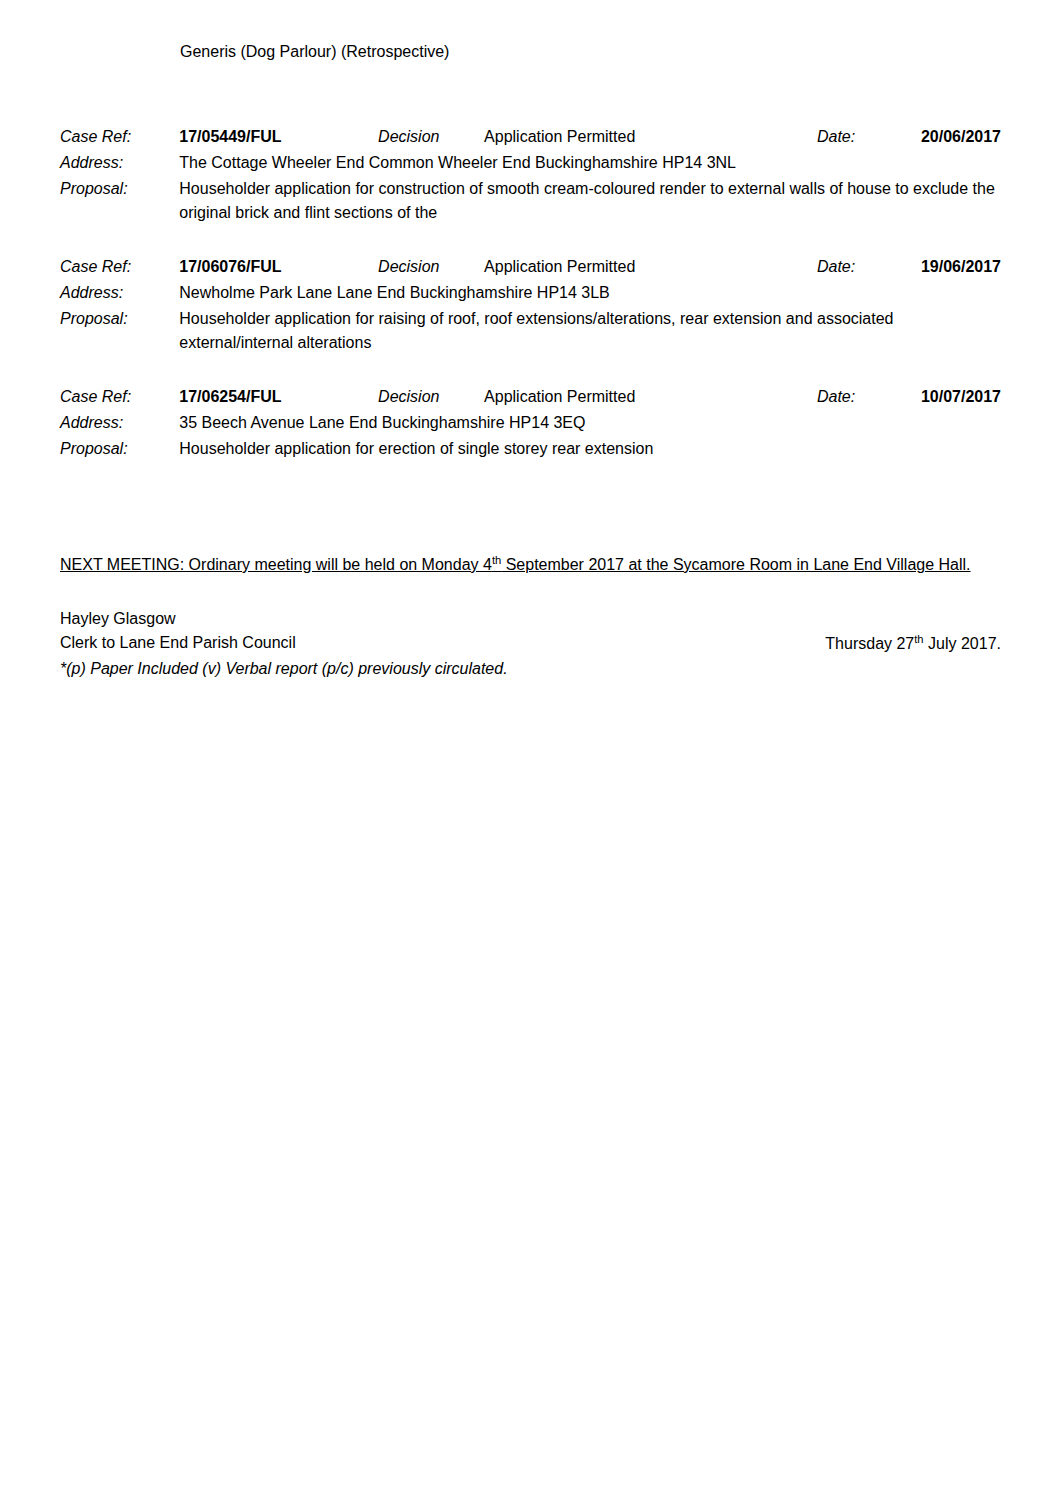Generis (Dog Parlour) (Retrospective)
| Case Ref: | 17/05449/FUL | Decision | Application Permitted | Date: | 20/06/2017 |
| Address: | The Cottage Wheeler End Common Wheeler End Buckinghamshire HP14 3NL |
| Proposal: | Householder application for construction of smooth cream-coloured render to external walls of house to exclude the original brick and flint sections of the |
| Case Ref: | 17/06076/FUL | Decision | Application Permitted | Date: | 19/06/2017 |
| Address: | Newholme Park Lane Lane End Buckinghamshire HP14 3LB |
| Proposal: | Householder application for raising of roof, roof extensions/alterations, rear extension and associated external/internal alterations |
| Case Ref: | 17/06254/FUL | Decision | Application Permitted | Date: | 10/07/2017 |
| Address: | 35 Beech Avenue Lane End Buckinghamshire HP14 3EQ |
| Proposal: | Householder application for erection of single storey rear extension |
NEXT MEETING: Ordinary meeting will be held on Monday 4th September 2017 at the Sycamore Room in Lane End Village Hall.
Hayley Glasgow
Clerk to Lane End Parish Council Thursday 27th July 2017.
*(p) Paper Included (v) Verbal report (p/c) previously circulated.